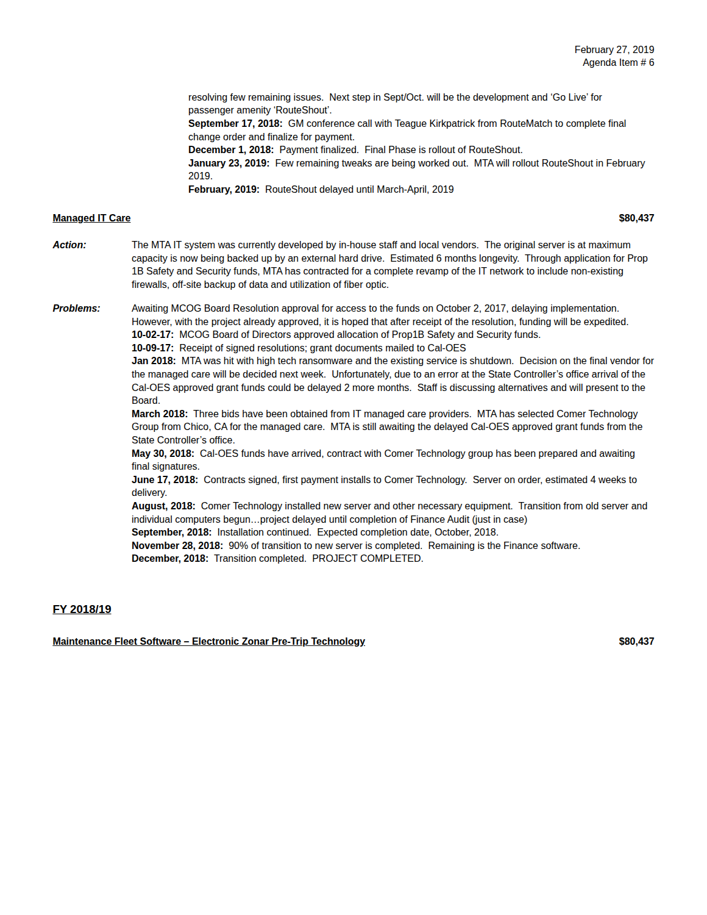February 27, 2019
Agenda Item # 6
resolving few remaining issues. Next step in Sept/Oct. will be the development and ‘Go Live’ for passenger amenity ‘RouteShout’.
September 17, 2018: GM conference call with Teague Kirkpatrick from RouteMatch to complete final change order and finalize for payment.
December 1, 2018: Payment finalized. Final Phase is rollout of RouteShout.
January 23, 2019: Few remaining tweaks are being worked out. MTA will rollout RouteShout in February 2019.
February, 2019: RouteShout delayed until March-April, 2019
Managed IT Care
$80,437
| Action: | The MTA IT system was currently developed by in-house staff and local vendors. The original server is at maximum capacity is now being backed up by an external hard drive. Estimated 6 months longevity. Through application for Prop 1B Safety and Security funds, MTA has contracted for a complete revamp of the IT network to include non-existing firewalls, off-site backup of data and utilization of fiber optic. |
| Problems: | Awaiting MCOG Board Resolution approval for access to the funds on October 2, 2017, delaying implementation. However, with the project already approved, it is hoped that after receipt of the resolution, funding will be expedited. 10-02-17: MCOG Board of Directors approved allocation of Prop1B Safety and Security funds. 10-09-17: Receipt of signed resolutions; grant documents mailed to Cal-OES Jan 2018: MTA was hit with high tech ransomware and the existing service is shutdown. Decision on the final vendor for the managed care will be decided next week. Unfortunately, due to an error at the State Controller’s office arrival of the Cal-OES approved grant funds could be delayed 2 more months. Staff is discussing alternatives and will present to the Board. March 2018: Three bids have been obtained from IT managed care providers. MTA has selected Comer Technology Group from Chico, CA for the managed care. MTA is still awaiting the delayed Cal-OES approved grant funds from the State Controller’s office. May 30, 2018: Cal-OES funds have arrived, contract with Comer Technology group has been prepared and awaiting final signatures. June 17, 2018: Contracts signed, first payment installs to Comer Technology. Server on order, estimated 4 weeks to delivery. August, 2018: Comer Technology installed new server and other necessary equipment. Transition from old server and individual computers begun…project delayed until completion of Finance Audit (just in case) September, 2018: Installation continued. Expected completion date, October, 2018. November 28, 2018: 90% of transition to new server is completed. Remaining is the Finance software. December, 2018: Transition completed. PROJECT COMPLETED. |
FY 2018/19
Maintenance Fleet Software – Electronic Zonar Pre-Trip Technology $80,437